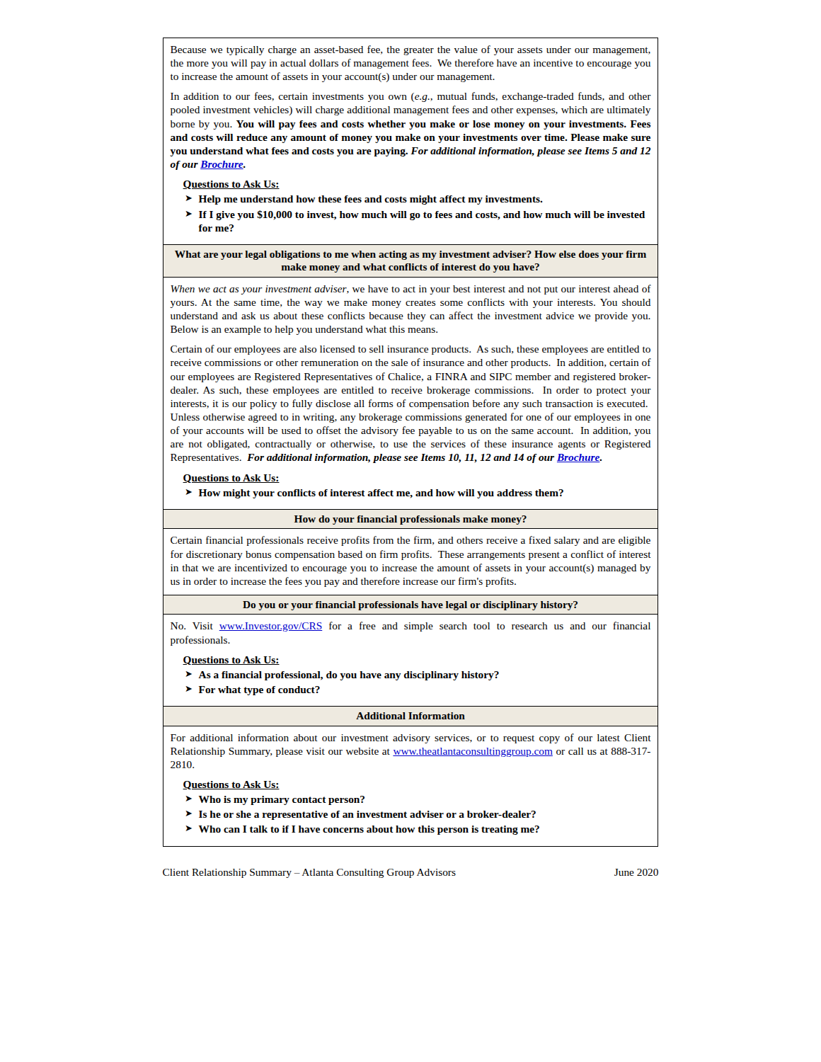Because we typically charge an asset-based fee, the greater the value of your assets under our management, the more you will pay in actual dollars of management fees. We therefore have an incentive to encourage you to increase the amount of assets in your account(s) under our management.
In addition to our fees, certain investments you own (e.g., mutual funds, exchange-traded funds, and other pooled investment vehicles) will charge additional management fees and other expenses, which are ultimately borne by you. You will pay fees and costs whether you make or lose money on your investments. Fees and costs will reduce any amount of money you make on your investments over time. Please make sure you understand what fees and costs you are paying. For additional information, please see Items 5 and 12 of our Brochure.
Questions to Ask Us:
Help me understand how these fees and costs might affect my investments.
If I give you $10,000 to invest, how much will go to fees and costs, and how much will be invested for me?
What are your legal obligations to me when acting as my investment adviser? How else does your firm make money and what conflicts of interest do you have?
When we act as your investment adviser, we have to act in your best interest and not put our interest ahead of yours. At the same time, the way we make money creates some conflicts with your interests. You should understand and ask us about these conflicts because they can affect the investment advice we provide you. Below is an example to help you understand what this means.
Certain of our employees are also licensed to sell insurance products. As such, these employees are entitled to receive commissions or other remuneration on the sale of insurance and other products. In addition, certain of our employees are Registered Representatives of Chalice, a FINRA and SIPC member and registered broker-dealer. As such, these employees are entitled to receive brokerage commissions. In order to protect your interests, it is our policy to fully disclose all forms of compensation before any such transaction is executed. Unless otherwise agreed to in writing, any brokerage commissions generated for one of our employees in one of your accounts will be used to offset the advisory fee payable to us on the same account. In addition, you are not obligated, contractually or otherwise, to use the services of these insurance agents or Registered Representatives. For additional information, please see Items 10, 11, 12 and 14 of our Brochure.
Questions to Ask Us:
How might your conflicts of interest affect me, and how will you address them?
How do your financial professionals make money?
Certain financial professionals receive profits from the firm, and others receive a fixed salary and are eligible for discretionary bonus compensation based on firm profits. These arrangements present a conflict of interest in that we are incentivized to encourage you to increase the amount of assets in your account(s) managed by us in order to increase the fees you pay and therefore increase our firm's profits.
Do you or your financial professionals have legal or disciplinary history?
No. Visit www.Investor.gov/CRS for a free and simple search tool to research us and our financial professionals.
Questions to Ask Us:
As a financial professional, do you have any disciplinary history?
For what type of conduct?
Additional Information
For additional information about our investment advisory services, or to request copy of our latest Client Relationship Summary, please visit our website at www.theatlantaconsultinggroup.com or call us at 888-317-2810.
Questions to Ask Us:
Who is my primary contact person?
Is he or she a representative of an investment adviser or a broker-dealer?
Who can I talk to if I have concerns about how this person is treating me?
Client Relationship Summary – Atlanta Consulting Group Advisors
June 2020